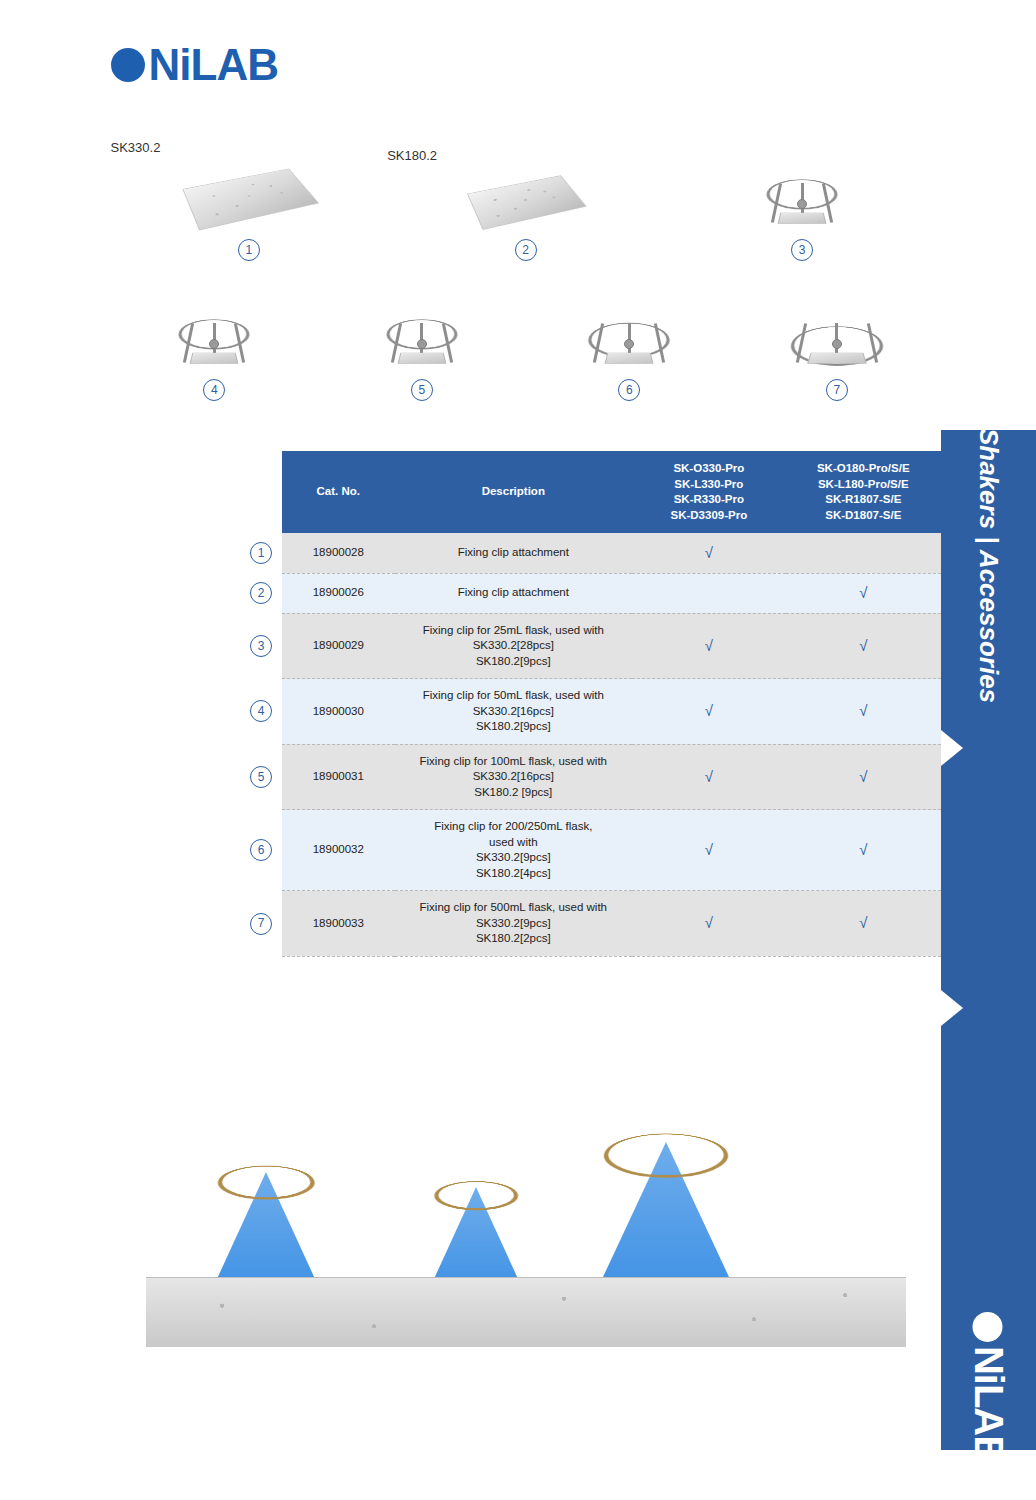NiLAB
SK330.2
1
SK180.2
2
3
4
5
6
7
| | Cat. No. | Description | SK-O330-Pro SK-L330-Pro SK-R330-Pro SK-D3309-Pro | SK-O180-Pro/S/E SK-L180-Pro/S/E SK-R1807-S/E SK-D1807-S/E |
| --- | --- | --- | --- | --- |
| 1 | 18900028 | Fixing clip attachment | √ | |
| 2 | 18900026 | Fixing clip attachment | | √ |
| 3 | 18900029 | Fixing clip for 25mL flask, used with SK330.2[28pcs] SK180.2[9pcs] | √ | √ |
| 4 | 18900030 | Fixing clip for 50mL flask, used with SK330.2[16pcs] SK180.2[9pcs] | √ | √ |
| 5 | 18900031 | Fixing clip for 100mL flask, used with SK330.2[16pcs] SK180.2 [9pcs] | √ | √ |
| 6 | 18900032 | Fixing clip for 200/250mL flask, used with SK330.2[9pcs] SK180.2[4pcs] | √ | √ |
| 7 | 18900033 | Fixing clip for 500mL flask, used with SK330.2[9pcs] SK180.2[2pcs] | √ | √ |
Shakers | Accessories
NiLAB